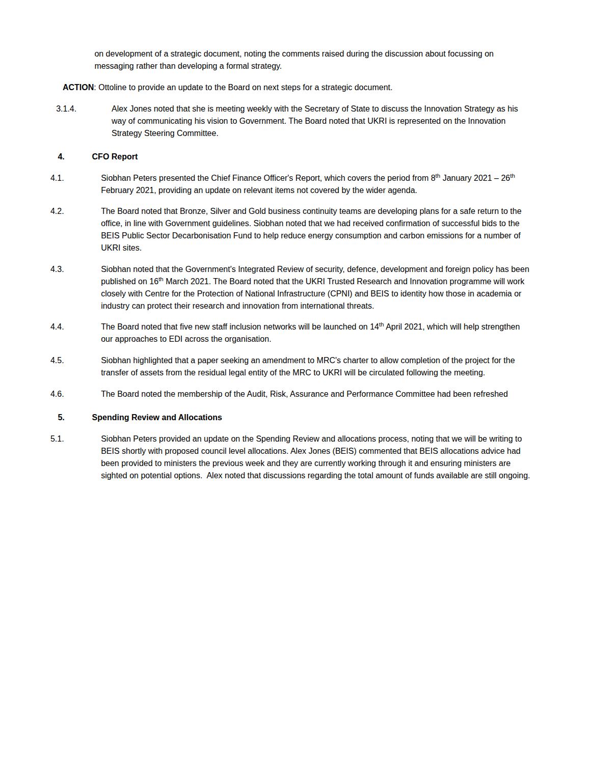on development of a strategic document, noting the comments raised during the discussion about focussing on messaging rather than developing a formal strategy.
ACTION: Ottoline to provide an update to the Board on next steps for a strategic document.
3.1.4. Alex Jones noted that she is meeting weekly with the Secretary of State to discuss the Innovation Strategy as his way of communicating his vision to Government. The Board noted that UKRI is represented on the Innovation Strategy Steering Committee.
4. CFO Report
4.1. Siobhan Peters presented the Chief Finance Officer's Report, which covers the period from 8th January 2021 – 26th February 2021, providing an update on relevant items not covered by the wider agenda.
4.2. The Board noted that Bronze, Silver and Gold business continuity teams are developing plans for a safe return to the office, in line with Government guidelines. Siobhan noted that we had received confirmation of successful bids to the BEIS Public Sector Decarbonisation Fund to help reduce energy consumption and carbon emissions for a number of UKRI sites.
4.3. Siobhan noted that the Government's Integrated Review of security, defence, development and foreign policy has been published on 16th March 2021. The Board noted that the UKRI Trusted Research and Innovation programme will work closely with Centre for the Protection of National Infrastructure (CPNI) and BEIS to identity how those in academia or industry can protect their research and innovation from international threats.
4.4. The Board noted that five new staff inclusion networks will be launched on 14th April 2021, which will help strengthen our approaches to EDI across the organisation.
4.5. Siobhan highlighted that a paper seeking an amendment to MRC's charter to allow completion of the project for the transfer of assets from the residual legal entity of the MRC to UKRI will be circulated following the meeting.
4.6. The Board noted the membership of the Audit, Risk, Assurance and Performance Committee had been refreshed
5. Spending Review and Allocations
5.1. Siobhan Peters provided an update on the Spending Review and allocations process, noting that we will be writing to BEIS shortly with proposed council level allocations. Alex Jones (BEIS) commented that BEIS allocations advice had been provided to ministers the previous week and they are currently working through it and ensuring ministers are sighted on potential options. Alex noted that discussions regarding the total amount of funds available are still ongoing.